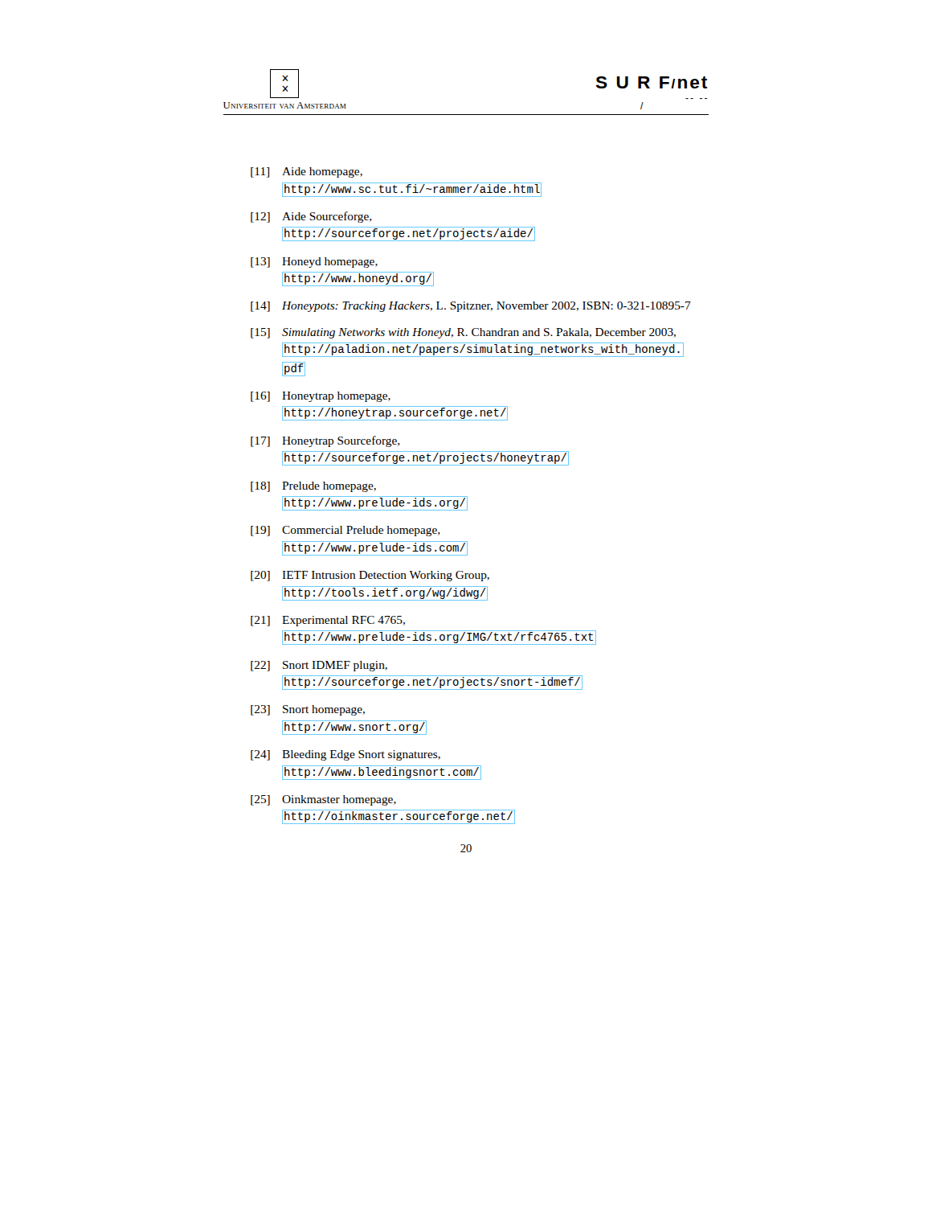✕
✕
Universiteit van Amsterdam
S U R F/net
-- --
/
[11] Aide homepage, http://www.sc.tut.fi/~rammer/aide.html
[12] Aide Sourceforge, http://sourceforge.net/projects/aide/
[13] Honeyd homepage, http://www.honeyd.org/
[14] Honeypots: Tracking Hackers, L. Spitzner, November 2002, ISBN: 0-321-10895-7
[15] Simulating Networks with Honeyd, R. Chandran and S. Pakala, December 2003, http://paladion.net/papers/simulating_networks_with_honeyd. pdf
[16] Honeytrap homepage, http://honeytrap.sourceforge.net/
[17] Honeytrap Sourceforge, http://sourceforge.net/projects/honeytrap/
[18] Prelude homepage, http://www.prelude-ids.org/
[19] Commercial Prelude homepage, http://www.prelude-ids.com/
[20] IETF Intrusion Detection Working Group, http://tools.ietf.org/wg/idwg/
[21] Experimental RFC 4765, http://www.prelude-ids.org/IMG/txt/rfc4765.txt
[22] Snort IDMEF plugin, http://sourceforge.net/projects/snort-idmef/
[23] Snort homepage, http://www.snort.org/
[24] Bleeding Edge Snort signatures, http://www.bleedingsnort.com/
[25] Oinkmaster homepage, http://oinkmaster.sourceforge.net/
20